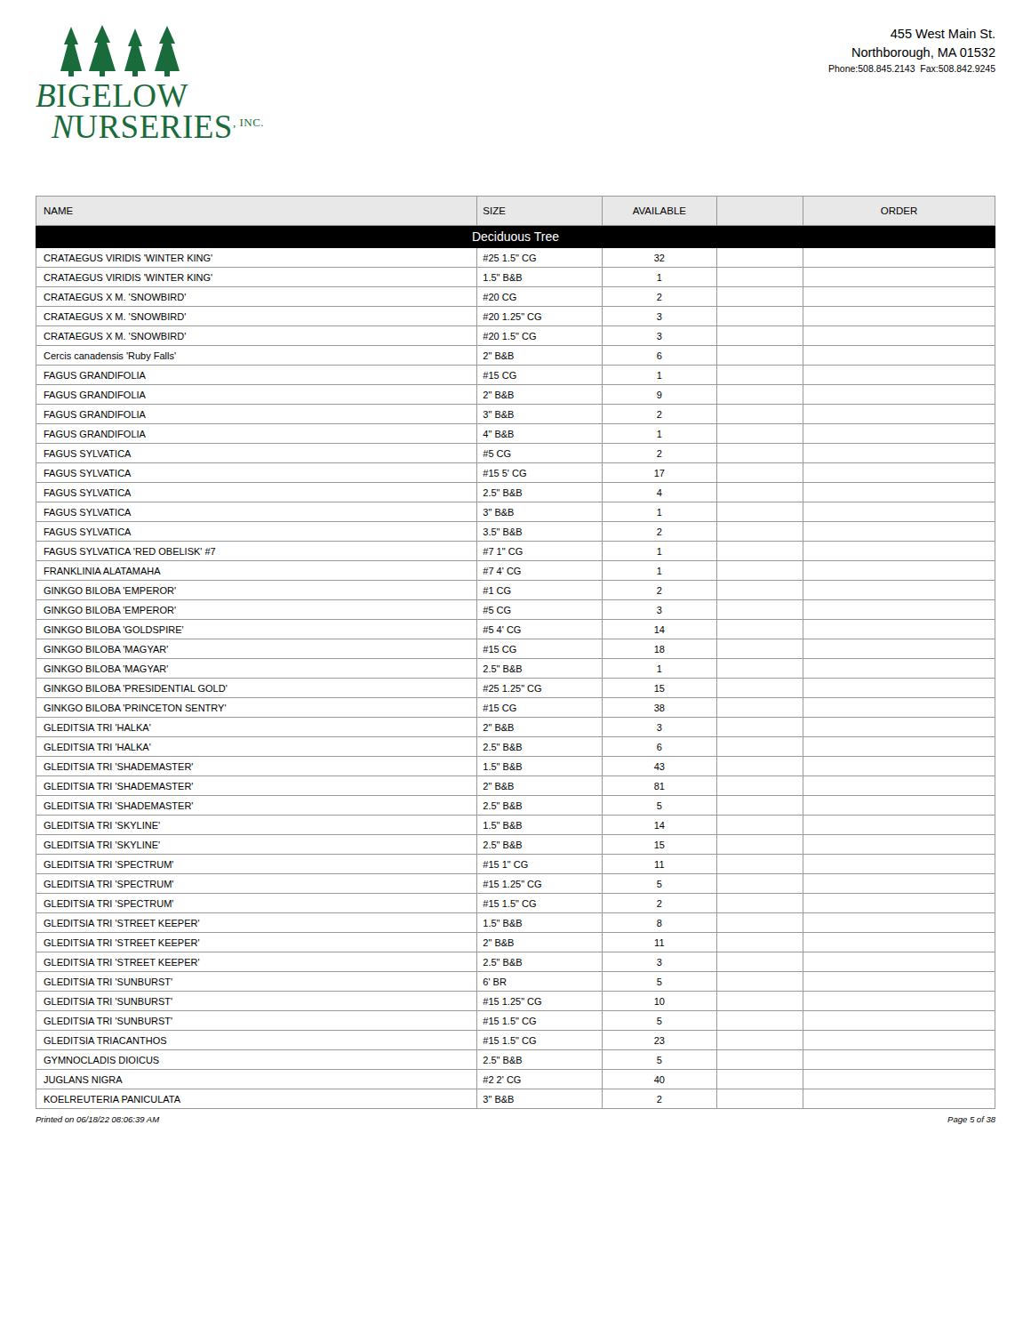BIGELOW
NURSERIES, INC.
455 West Main St.
Northborough, MA 01532
Phone:508.845.2143 Fax:508.842.9245
| NAME | SIZE | AVAILABLE | | ORDER |
| --- | --- | --- | --- | --- |
| Deciduous Tree |
| CRATAEGUS VIRIDIS 'WINTER KING' | #25 1.5" CG | 32 | | |
| CRATAEGUS VIRIDIS 'WINTER KING' | 1.5" B&B | 1 | | |
| CRATAEGUS X M. 'SNOWBIRD' | #20 CG | 2 | | |
| CRATAEGUS X M. 'SNOWBIRD' | #20 1.25" CG | 3 | | |
| CRATAEGUS X M. 'SNOWBIRD' | #20 1.5" CG | 3 | | |
| Cercis canadensis 'Ruby Falls' | 2" B&B | 6 | | |
| FAGUS GRANDIFOLIA | #15 CG | 1 | | |
| FAGUS GRANDIFOLIA | 2" B&B | 9 | | |
| FAGUS GRANDIFOLIA | 3" B&B | 2 | | |
| FAGUS GRANDIFOLIA | 4" B&B | 1 | | |
| FAGUS SYLVATICA | #5 CG | 2 | | |
| FAGUS SYLVATICA | #15 5' CG | 17 | | |
| FAGUS SYLVATICA | 2.5" B&B | 4 | | |
| FAGUS SYLVATICA | 3" B&B | 1 | | |
| FAGUS SYLVATICA | 3.5" B&B | 2 | | |
| FAGUS SYLVATICA 'RED OBELISK' #7 | #7 1" CG | 1 | | |
| FRANKLINIA ALATAMAHA | #7 4' CG | 1 | | |
| GINKGO BILOBA 'EMPEROR' | #1 CG | 2 | | |
| GINKGO BILOBA 'EMPEROR' | #5 CG | 3 | | |
| GINKGO BILOBA 'GOLDSPIRE' | #5 4' CG | 14 | | |
| GINKGO BILOBA 'MAGYAR' | #15 CG | 18 | | |
| GINKGO BILOBA 'MAGYAR' | 2.5" B&B | 1 | | |
| GINKGO BILOBA 'PRESIDENTIAL GOLD' | #25 1.25" CG | 15 | | |
| GINKGO BILOBA 'PRINCETON SENTRY' | #15 CG | 38 | | |
| GLEDITSIA TRI 'HALKA' | 2" B&B | 3 | | |
| GLEDITSIA TRI 'HALKA' | 2.5" B&B | 6 | | |
| GLEDITSIA TRI 'SHADEMASTER' | 1.5" B&B | 43 | | |
| GLEDITSIA TRI 'SHADEMASTER' | 2" B&B | 81 | | |
| GLEDITSIA TRI 'SHADEMASTER' | 2.5" B&B | 5 | | |
| GLEDITSIA TRI 'SKYLINE' | 1.5" B&B | 14 | | |
| GLEDITSIA TRI 'SKYLINE' | 2.5" B&B | 15 | | |
| GLEDITSIA TRI 'SPECTRUM' | #15 1" CG | 11 | | |
| GLEDITSIA TRI 'SPECTRUM' | #15 1.25" CG | 5 | | |
| GLEDITSIA TRI 'SPECTRUM' | #15 1.5" CG | 2 | | |
| GLEDITSIA TRI 'STREET KEEPER' | 1.5" B&B | 8 | | |
| GLEDITSIA TRI 'STREET KEEPER' | 2" B&B | 11 | | |
| GLEDITSIA TRI 'STREET KEEPER' | 2.5" B&B | 3 | | |
| GLEDITSIA TRI 'SUNBURST' | 6' BR | 5 | | |
| GLEDITSIA TRI 'SUNBURST' | #15 1.25" CG | 10 | | |
| GLEDITSIA TRI 'SUNBURST' | #15 1.5" CG | 5 | | |
| GLEDITSIA TRIACANTHOS | #15 1.5" CG | 23 | | |
| GYMNOCLADIS DIOICUS | 2.5" B&B | 5 | | |
| JUGLANS NIGRA | #2 2' CG | 40 | | |
| KOELREUTERIA PANICULATA | 3" B&B | 2 | | |
Printed on 06/18/22 08:06:39 AM
Page 5 of 38